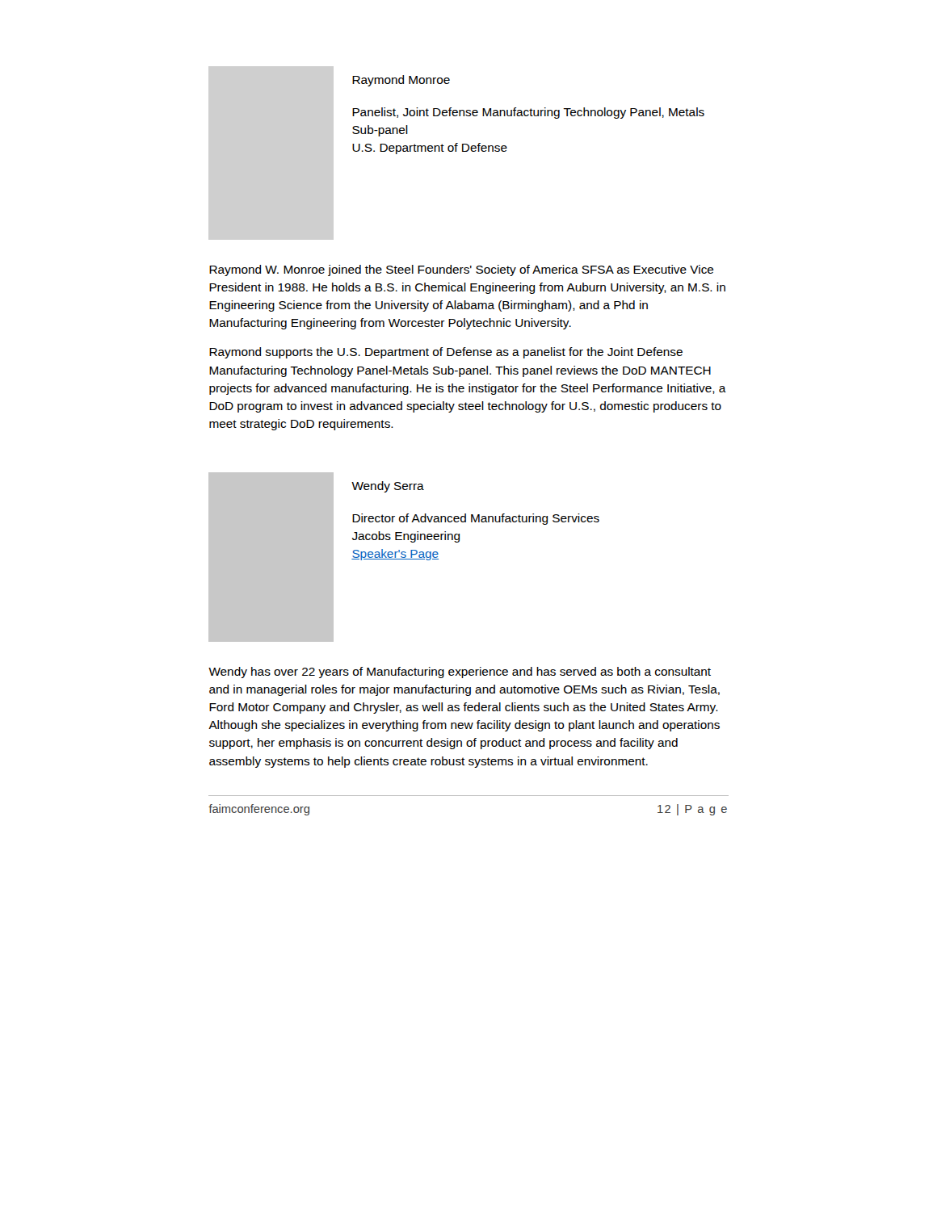Raymond Monroe
Panelist, Joint Defense Manufacturing Technology Panel, Metals Sub-panel
U.S. Department of Defense
Raymond W. Monroe joined the Steel Founders' Society of America SFSA as Executive Vice President in 1988. He holds a B.S. in Chemical Engineering from Auburn University, an M.S. in Engineering Science from the University of Alabama (Birmingham), and a Phd in Manufacturing Engineering from Worcester Polytechnic University.
Raymond supports the U.S. Department of Defense as a panelist for the Joint Defense Manufacturing Technology Panel-Metals Sub-panel. This panel reviews the DoD MANTECH projects for advanced manufacturing. He is the instigator for the Steel Performance Initiative, a DoD program to invest in advanced specialty steel technology for U.S., domestic producers to meet strategic DoD requirements.
Wendy Serra
Director of Advanced Manufacturing Services
Jacobs Engineering
Speaker's Page
Wendy has over 22 years of Manufacturing experience and has served as both a consultant and in managerial roles for major manufacturing and automotive OEMs such as Rivian, Tesla, Ford Motor Company and Chrysler, as well as federal clients such as the United States Army. Although she specializes in everything from new facility design to plant launch and operations support, her emphasis is on concurrent design of product and process and facility and assembly systems to help clients create robust systems in a virtual environment.
faimconference.org 12 | P a g e